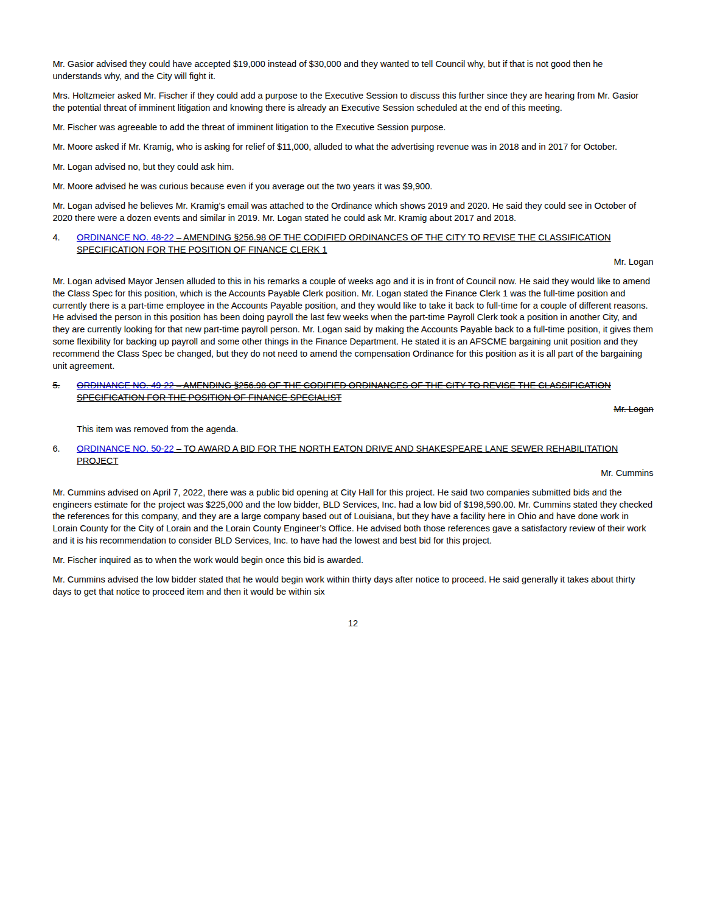Mr. Gasior advised they could have accepted $19,000 instead of $30,000 and they wanted to tell Council why, but if that is not good then he understands why, and the City will fight it.
Mrs. Holtzmeier asked Mr. Fischer if they could add a purpose to the Executive Session to discuss this further since they are hearing from Mr. Gasior the potential threat of imminent litigation and knowing there is already an Executive Session scheduled at the end of this meeting.
Mr. Fischer was agreeable to add the threat of imminent litigation to the Executive Session purpose.
Mr. Moore asked if Mr. Kramig, who is asking for relief of $11,000, alluded to what the advertising revenue was in 2018 and in 2017 for October.
Mr. Logan advised no, but they could ask him.
Mr. Moore advised he was curious because even if you average out the two years it was $9,900.
Mr. Logan advised he believes Mr. Kramig’s email was attached to the Ordinance which shows 2019 and 2020. He said they could see in October of 2020 there were a dozen events and similar in 2019. Mr. Logan stated he could ask Mr. Kramig about 2017 and 2018.
4.
ORDINANCE NO. 48-22 – AMENDING §256.98 OF THE CODIFIED ORDINANCES OF THE CITY TO REVISE THE CLASSIFICATION SPECIFICATION FOR THE POSITION OF FINANCE CLERK 1 Mr. Logan
Mr. Logan advised Mayor Jensen alluded to this in his remarks a couple of weeks ago and it is in front of Council now. He said they would like to amend the Class Spec for this position, which is the Accounts Payable Clerk position. Mr. Logan stated the Finance Clerk 1 was the full-time position and currently there is a part-time employee in the Accounts Payable position, and they would like to take it back to full-time for a couple of different reasons. He advised the person in this position has been doing payroll the last few weeks when the part-time Payroll Clerk took a position in another City, and they are currently looking for that new part-time payroll person. Mr. Logan said by making the Accounts Payable back to a full-time position, it gives them some flexibility for backing up payroll and some other things in the Finance Department. He stated it is an AFSCME bargaining unit position and they recommend the Class Spec be changed, but they do not need to amend the compensation Ordinance for this position as it is all part of the bargaining unit agreement.
5.
ORDINANCE NO. 49-22 – AMENDING §256.98 OF THE CODIFIED ORDINANCES OF THE CITY TO REVISE THE CLASSIFICATION SPECIFICATION FOR THE POSITION OF FINANCE SPECIALIST Mr. Logan
This item was removed from the agenda.
6.
ORDINANCE NO. 50-22 – TO AWARD A BID FOR THE NORTH EATON DRIVE AND SHAKESPEARE LANE SEWER REHABILITATION PROJECT Mr. Cummins
Mr. Cummins advised on April 7, 2022, there was a public bid opening at City Hall for this project. He said two companies submitted bids and the engineers estimate for the project was $225,000 and the low bidder, BLD Services, Inc. had a low bid of $198,590.00. Mr. Cummins stated they checked the references for this company, and they are a large company based out of Louisiana, but they have a facility here in Ohio and have done work in Lorain County for the City of Lorain and the Lorain County Engineer’s Office. He advised both those references gave a satisfactory review of their work and it is his recommendation to consider BLD Services, Inc. to have had the lowest and best bid for this project.
Mr. Fischer inquired as to when the work would begin once this bid is awarded.
Mr. Cummins advised the low bidder stated that he would begin work within thirty days after notice to proceed. He said generally it takes about thirty days to get that notice to proceed item and then it would be within six
12